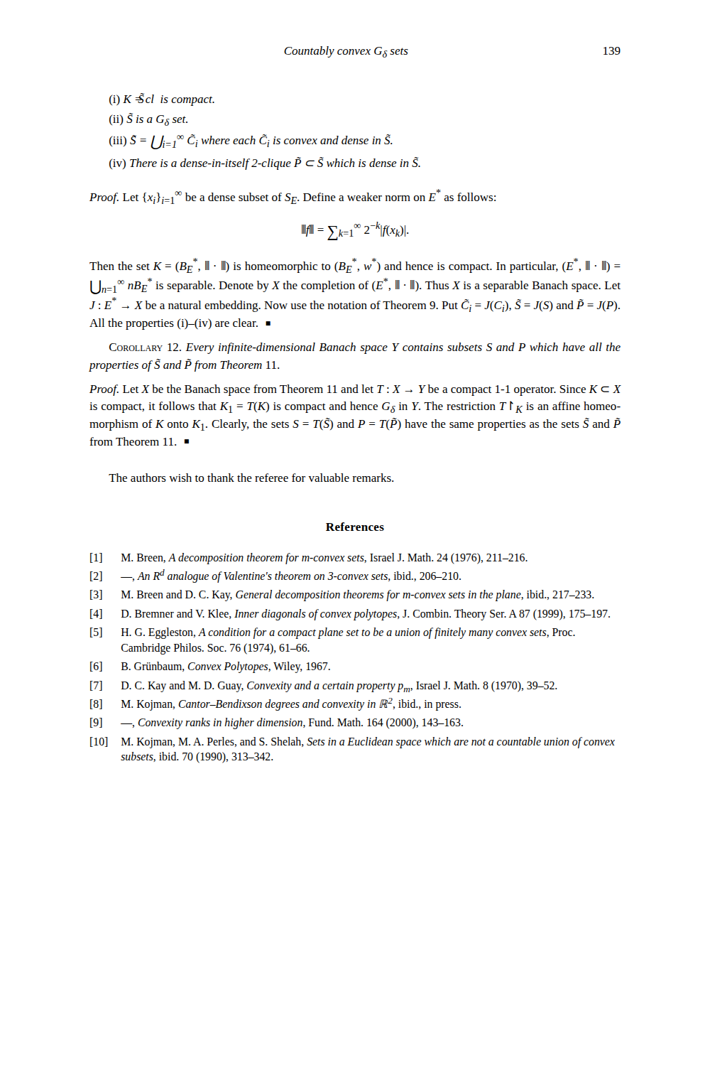Countably convex Gδ sets 139
(i) K = cl S̃ is compact.
(ii) S̃ is a Gδ set.
(iii) S̃ = ⋃i=1∞ C̃i where each C̃i is convex and dense in S̃.
(iv) There is a dense-in-itself 2-clique P̃ ⊂ S̃ which is dense in S̃.
Proof. Let {xi}i=1∞ be a dense subset of SE. Define a weaker norm on E* as follows:
⦀f⦀ = ∑k=1∞ 2−k|f(xk)|.
Then the set K = (BE*, ⦀ · ⦀) is homeomorphic to (BE*, w*) and hence is compact. In particular, (E*, ⦀ · ⦀) = ⋃n=1∞ nBE* is separable. Denote by X the completion of (E*, ⦀ · ⦀). Thus X is a separable Banach space. Let J : E* → X be a natural embedding. Now use the notation of Theorem 9. Put C̃i = J(Ci), S̃ = J(S) and P̃ = J(P). All the properties (i)–(iv) are clear.
Corollary 12. Every infinite-dimensional Banach space Y contains subsets S and P which have all the properties of S̃ and P̃ from Theorem 11.
Proof. Let X be the Banach space from Theorem 11 and let T : X → Y be a compact 1-1 operator. Since K ⊂ X is compact, it follows that K1 = T(K) is compact and hence Gδ in Y. The restriction T↾K is an affine homeomorphism of K onto K1. Clearly, the sets S = T(S̃) and P = T(P̃) have the same properties as the sets S̃ and P̃ from Theorem 11.
The authors wish to thank the referee for valuable remarks.
References
[1] M. Breen, A decomposition theorem for m-convex sets, Israel J. Math. 24 (1976), 211–216.
[2] —, An Rd analogue of Valentine's theorem on 3-convex sets, ibid., 206–210.
[3] M. Breen and D. C. Kay, General decomposition theorems for m-convex sets in the plane, ibid., 217–233.
[4] D. Bremner and V. Klee, Inner diagonals of convex polytopes, J. Combin. Theory Ser. A 87 (1999), 175–197.
[5] H. G. Eggleston, A condition for a compact plane set to be a union of finitely many convex sets, Proc. Cambridge Philos. Soc. 76 (1974), 61–66.
[6] B. Grünbaum, Convex Polytopes, Wiley, 1967.
[7] D. C. Kay and M. D. Guay, Convexity and a certain property pm, Israel J. Math. 8 (1970), 39–52.
[8] M. Kojman, Cantor–Bendixson degrees and convexity in ℝ2, ibid., in press.
[9] —, Convexity ranks in higher dimension, Fund. Math. 164 (2000), 143–163.
[10] M. Kojman, M. A. Perles, and S. Shelah, Sets in a Euclidean space which are not a countable union of convex subsets, ibid. 70 (1990), 313–342.